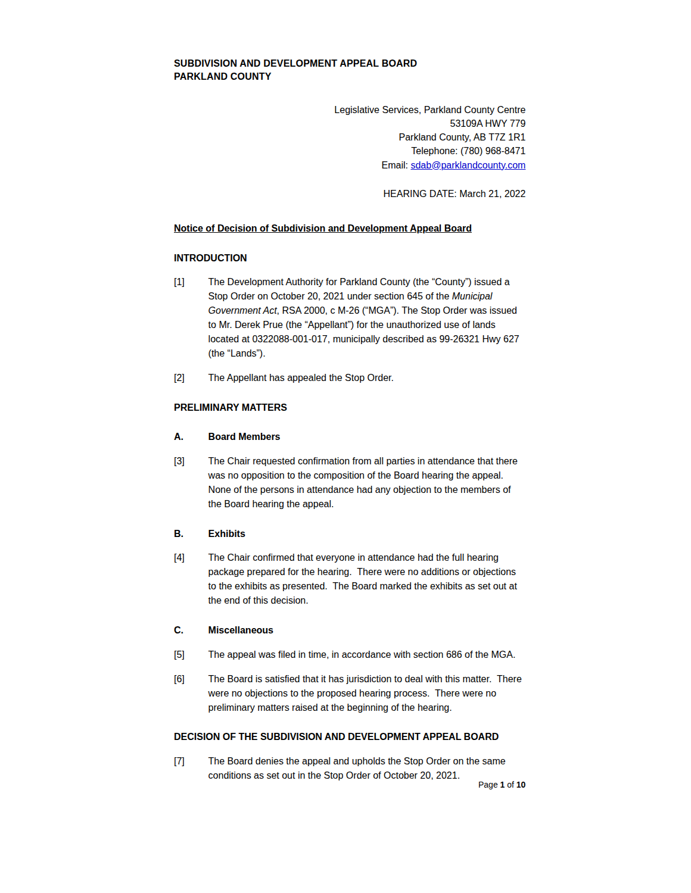SUBDIVISION AND DEVELOPMENT APPEAL BOARD
PARKLAND COUNTY
Legislative Services, Parkland County Centre
53109A HWY 779
Parkland County, AB T7Z 1R1
Telephone: (780) 968-8471
Email: sdab@parklandcounty.com
HEARING DATE: March 21, 2022
Notice of Decision of Subdivision and Development Appeal Board
INTRODUCTION
[1]
The Development Authority for Parkland County (the “County”) issued a Stop Order on October 20, 2021 under section 645 of the Municipal Government Act, RSA 2000, c M-26 (“MGA”). The Stop Order was issued to Mr. Derek Prue (the “Appellant”) for the unauthorized use of lands located at 0322088-001-017, municipally described as 99-26321 Hwy 627 (the “Lands”).
[2]
The Appellant has appealed the Stop Order.
PRELIMINARY MATTERS
A.
Board Members
[3]
The Chair requested confirmation from all parties in attendance that there was no opposition to the composition of the Board hearing the appeal. None of the persons in attendance had any objection to the members of the Board hearing the appeal.
B.
Exhibits
[4]
The Chair confirmed that everyone in attendance had the full hearing package prepared for the hearing. There were no additions or objections to the exhibits as presented. The Board marked the exhibits as set out at the end of this decision.
C.
Miscellaneous
[5]
The appeal was filed in time, in accordance with section 686 of the MGA.
[6]
The Board is satisfied that it has jurisdiction to deal with this matter. There were no objections to the proposed hearing process. There were no preliminary matters raised at the beginning of the hearing.
DECISION OF THE SUBDIVISION AND DEVELOPMENT APPEAL BOARD
[7]
The Board denies the appeal and upholds the Stop Order on the same conditions as set out in the Stop Order of October 20, 2021.
Page 1 of 10